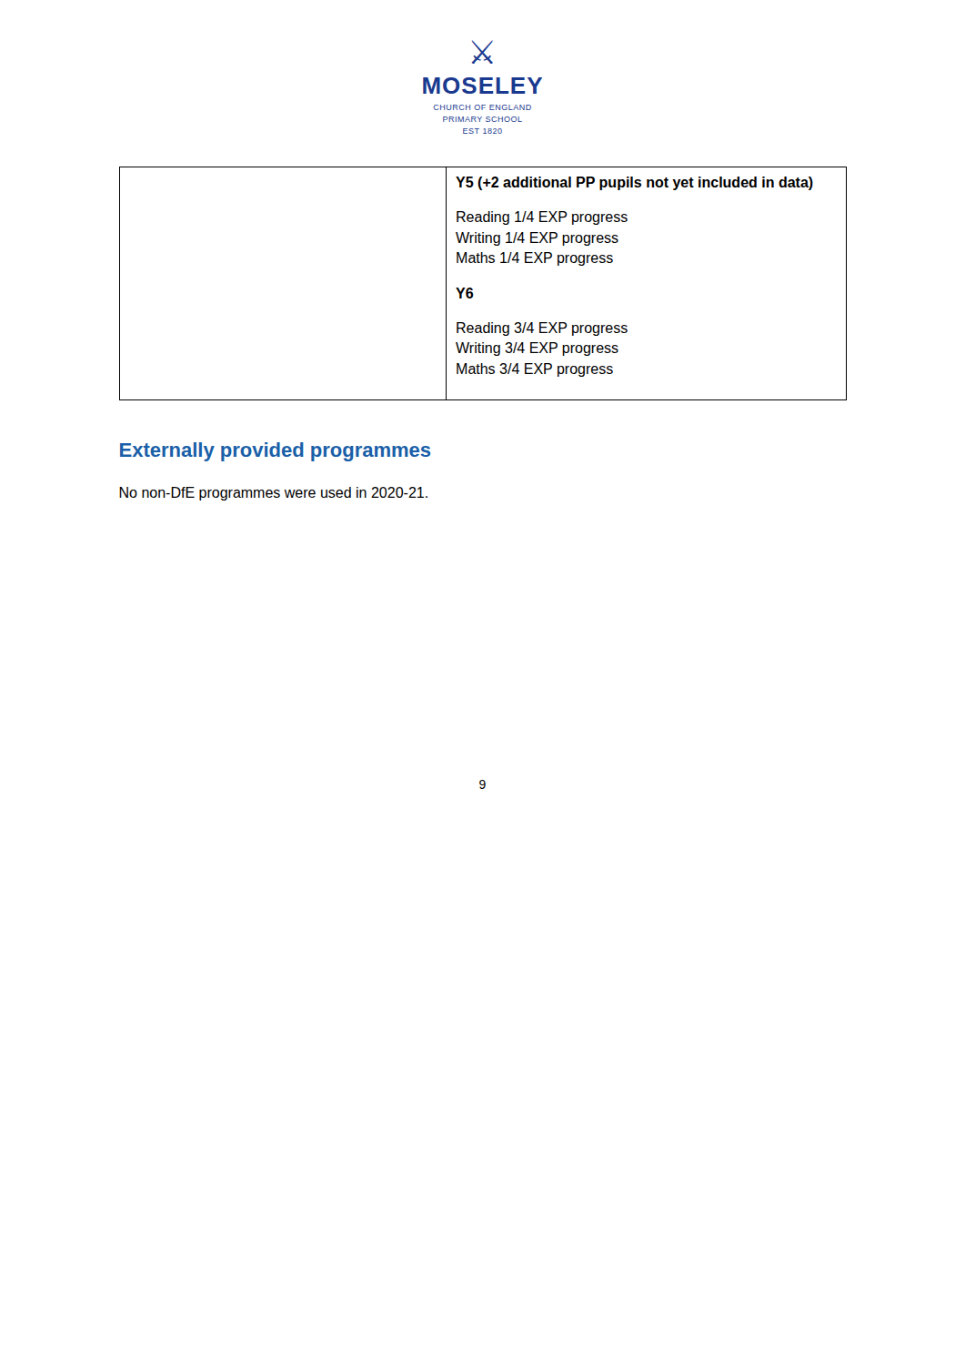⚔
MOSELEY
CHURCH OF ENGLAND
PRIMARY SCHOOL
EST 1820
| | Y5 (+2 additional PP pupils not yet included in data) Reading 1/4 EXP progress Writing 1/4 EXP progress Maths 1/4 EXP progress Y6 Reading 3/4 EXP progress Writing 3/4 EXP progress Maths 3/4 EXP progress |
Externally provided programmes
No non-DfE programmes were used in 2020-21.
9